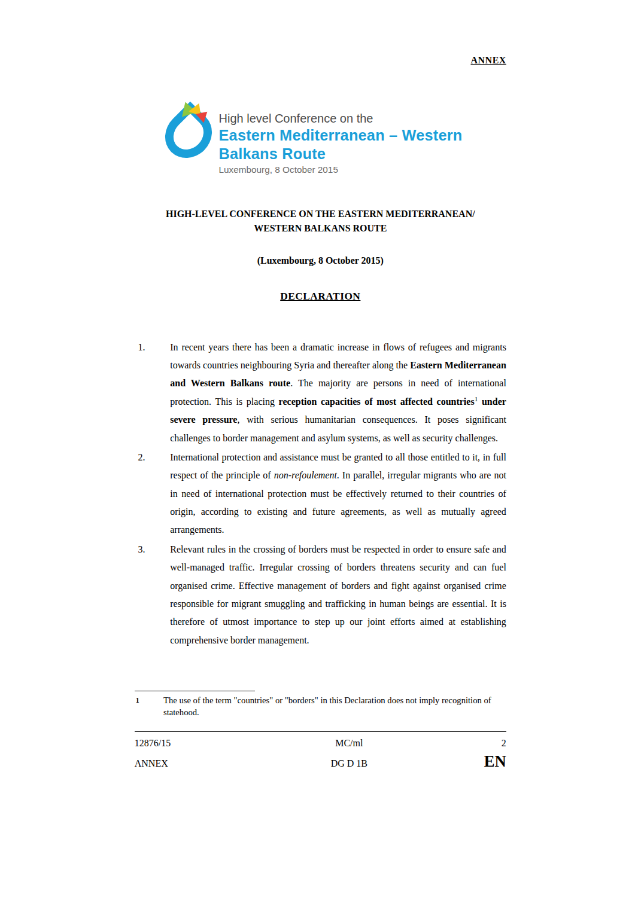ANNEX
High level Conference on the
Eastern Mediterranean – Western Balkans Route
Luxembourg, 8 October 2015
High-Level Conference on the Eastern Mediterranean/
Western Balkans Route
(Luxembourg, 8 October 2015)
DECLARATION
In recent years there has been a dramatic increase in flows of refugees and migrants towards countries neighbouring Syria and thereafter along the Eastern Mediterranean and Western Balkans route. The majority are persons in need of international protection. This is placing reception capacities of most affected countries1 under severe pressure, with serious humanitarian consequences. It poses significant challenges to border management and asylum systems, as well as security challenges.
International protection and assistance must be granted to all those entitled to it, in full respect of the principle of non-refoulement. In parallel, irregular migrants who are not in need of international protection must be effectively returned to their countries of origin, according to existing and future agreements, as well as mutually agreed arrangements.
Relevant rules in the crossing of borders must be respected in order to ensure safe and well-managed traffic. Irregular crossing of borders threatens security and can fuel organised crime. Effective management of borders and fight against organised crime responsible for migrant smuggling and trafficking in human beings are essential. It is therefore of utmost importance to step up our joint efforts aimed at establishing comprehensive border management.
1
The use of the term "countries" or "borders" in this Declaration does not imply recognition of statehood.
12876/15
MC/ml
2
ANNEX
DG D 1B
EN